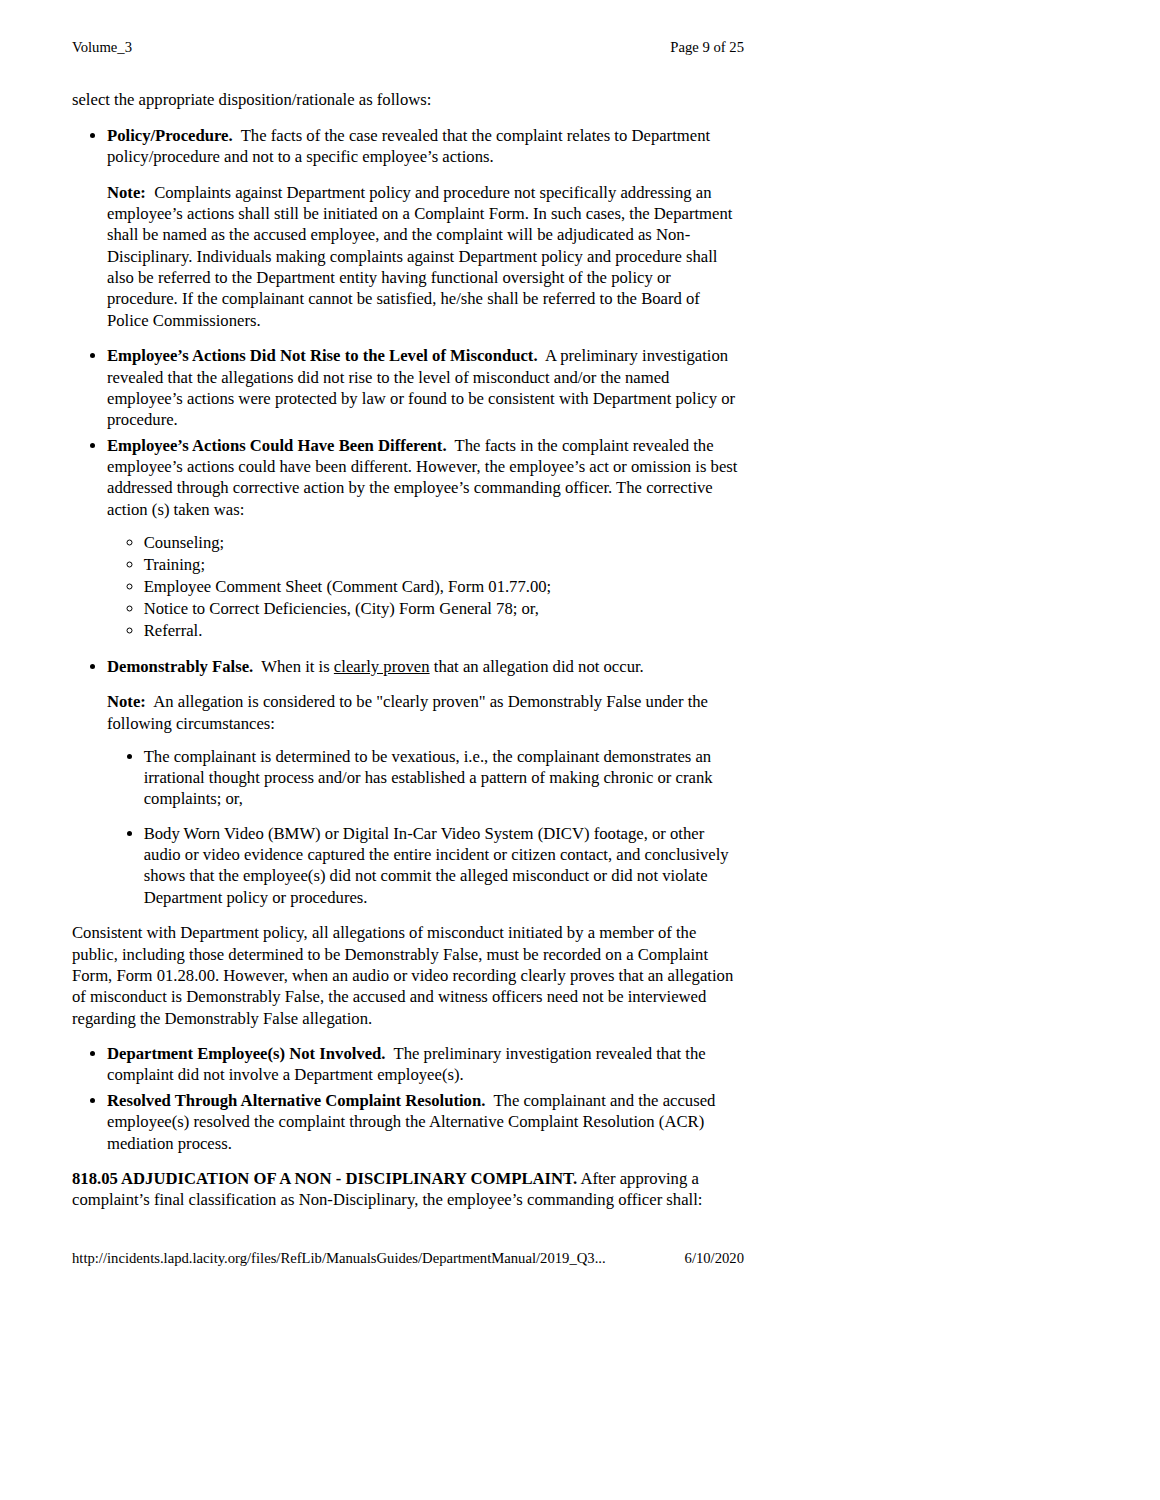Volume_3
Page 9 of 25
select the appropriate disposition/rationale as follows:
Policy/Procedure. The facts of the case revealed that the complaint relates to Department policy/procedure and not to a specific employee’s actions.
Note: Complaints against Department policy and procedure not specifically addressing an employee’s actions shall still be initiated on a Complaint Form. In such cases, the Department shall be named as the accused employee, and the complaint will be adjudicated as Non-Disciplinary. Individuals making complaints against Department policy and procedure shall also be referred to the Department entity having functional oversight of the policy or procedure. If the complainant cannot be satisfied, he/she shall be referred to the Board of Police Commissioners.
Employee’s Actions Did Not Rise to the Level of Misconduct. A preliminary investigation revealed that the allegations did not rise to the level of misconduct and/or the named employee’s actions were protected by law or found to be consistent with Department policy or procedure.
Employee’s Actions Could Have Been Different. The facts in the complaint revealed the employee’s actions could have been different. However, the employee’s act or omission is best addressed through corrective action by the employee’s commanding officer. The corrective action (s) taken was:
Counseling;
Training;
Employee Comment Sheet (Comment Card), Form 01.77.00;
Notice to Correct Deficiencies, (City) Form General 78; or,
Referral.
Demonstrably False. When it is clearly proven that an allegation did not occur.
Note: An allegation is considered to be "clearly proven" as Demonstrably False under the following circumstances:
The complainant is determined to be vexatious, i.e., the complainant demonstrates an irrational thought process and/or has established a pattern of making chronic or crank complaints; or,
Body Worn Video (BMW) or Digital In-Car Video System (DICV) footage, or other audio or video evidence captured the entire incident or citizen contact, and conclusively shows that the employee(s) did not commit the alleged misconduct or did not violate Department policy or procedures.
Consistent with Department policy, all allegations of misconduct initiated by a member of the public, including those determined to be Demonstrably False, must be recorded on a Complaint Form, Form 01.28.00. However, when an audio or video recording clearly proves that an allegation of misconduct is Demonstrably False, the accused and witness officers need not be interviewed regarding the Demonstrably False allegation.
Department Employee(s) Not Involved. The preliminary investigation revealed that the complaint did not involve a Department employee(s).
Resolved Through Alternative Complaint Resolution. The complainant and the accused employee(s) resolved the complaint through the Alternative Complaint Resolution (ACR) mediation process.
818.05 ADJUDICATION OF A NON - DISCIPLINARY COMPLAINT. After approving a complaint’s final classification as Non-Disciplinary, the employee’s commanding officer shall:
http://incidents.lapd.lacity.org/files/RefLib/ManualsGuides/DepartmentManual/2019_Q3...
6/10/2020